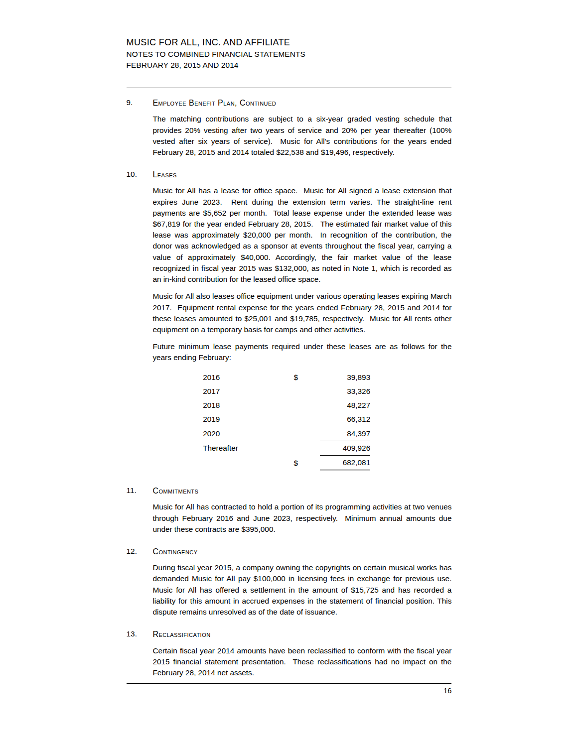MUSIC FOR ALL, INC. AND AFFILIATE
NOTES TO COMBINED FINANCIAL STATEMENTS
FEBRUARY 28, 2015 AND 2014
9.
Employee Benefit Plan, Continued
The matching contributions are subject to a six-year graded vesting schedule that provides 20% vesting after two years of service and 20% per year thereafter (100% vested after six years of service). Music for All's contributions for the years ended February 28, 2015 and 2014 totaled $22,538 and $19,496, respectively.
10.
Leases
Music for All has a lease for office space. Music for All signed a lease extension that expires June 2023. Rent during the extension term varies. The straight-line rent payments are $5,652 per month. Total lease expense under the extended lease was $67,819 for the year ended February 28, 2015. The estimated fair market value of this lease was approximately $20,000 per month. In recognition of the contribution, the donor was acknowledged as a sponsor at events throughout the fiscal year, carrying a value of approximately $40,000. Accordingly, the fair market value of the lease recognized in fiscal year 2015 was $132,000, as noted in Note 1, which is recorded as an in-kind contribution for the leased office space.
Music for All also leases office equipment under various operating leases expiring March 2017. Equipment rental expense for the years ended February 28, 2015 and 2014 for these leases amounted to $25,001 and $19,785, respectively. Music for All rents other equipment on a temporary basis for camps and other activities.
Future minimum lease payments required under these leases are as follows for the years ending February:
| 2016 | $ | 39,893 |
| 2017 | | 33,326 |
| 2018 | | 48,227 |
| 2019 | | 66,312 |
| 2020 | | 84,397 |
| Thereafter | | 409,926 |
| | $ | 682,081 |
11.
Commitments
Music for All has contracted to hold a portion of its programming activities at two venues through February 2016 and June 2023, respectively. Minimum annual amounts due under these contracts are $395,000.
12.
Contingency
During fiscal year 2015, a company owning the copyrights on certain musical works has demanded Music for All pay $100,000 in licensing fees in exchange for previous use. Music for All has offered a settlement in the amount of $15,725 and has recorded a liability for this amount in accrued expenses in the statement of financial position. This dispute remains unresolved as of the date of issuance.
13.
Reclassification
Certain fiscal year 2014 amounts have been reclassified to conform with the fiscal year 2015 financial statement presentation. These reclassifications had no impact on the February 28, 2014 net assets.
16